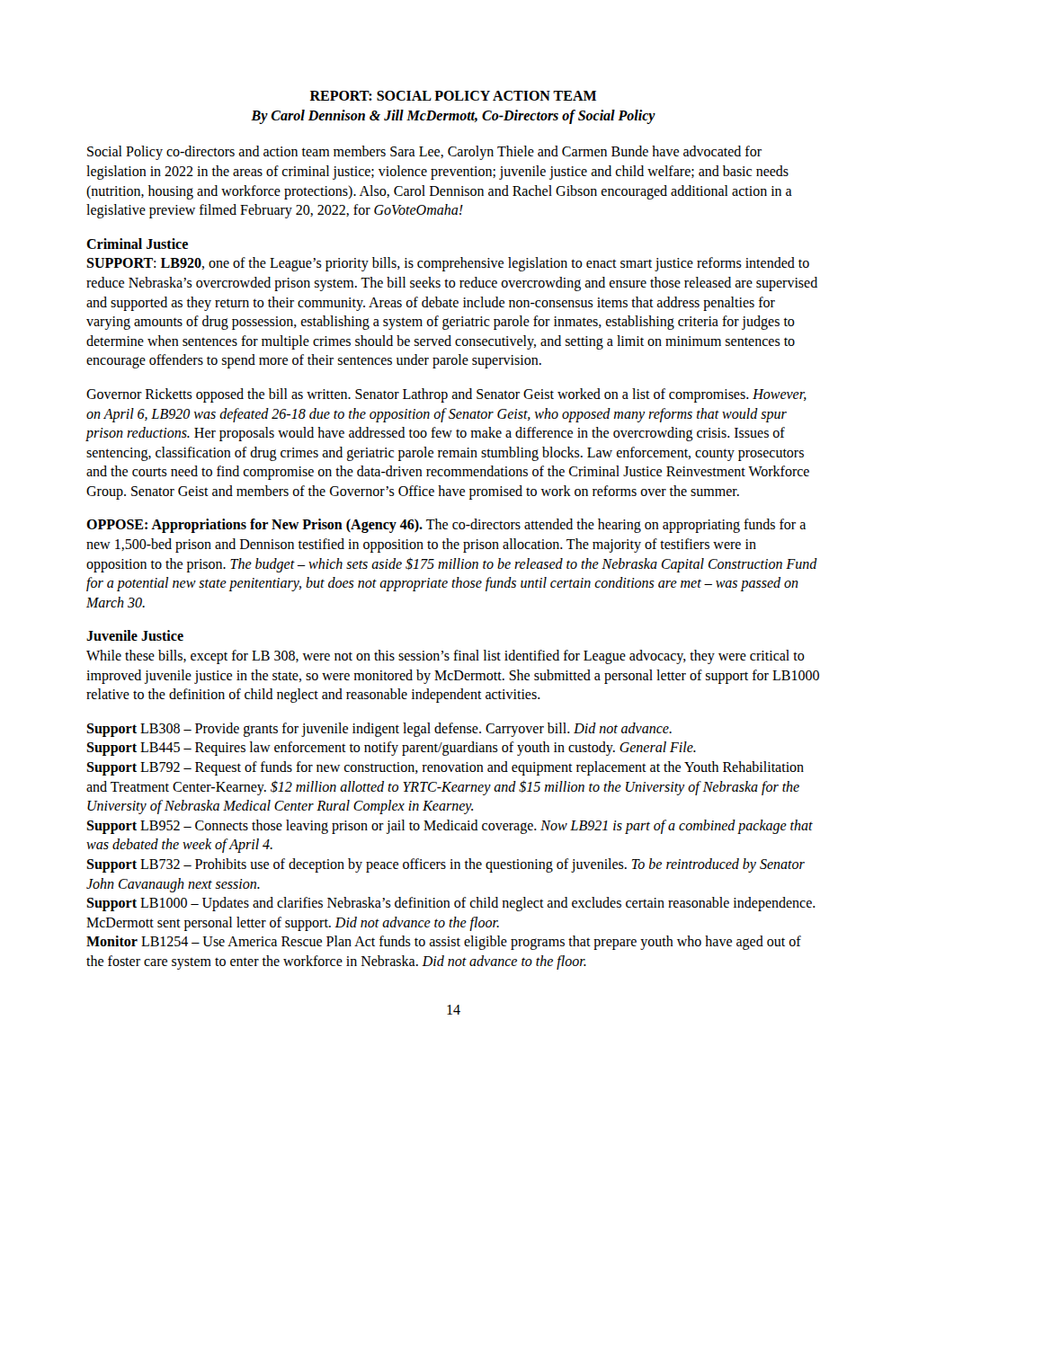Report: Social Policy Action Team
By Carol Dennison & Jill McDermott, Co-Directors of Social Policy
Social Policy co-directors and action team members Sara Lee, Carolyn Thiele and Carmen Bunde have advocated for legislation in 2022 in the areas of criminal justice; violence prevention; juvenile justice and child welfare; and basic needs (nutrition, housing and workforce protections). Also, Carol Dennison and Rachel Gibson encouraged additional action in a legislative preview filmed February 20, 2022, for GoVoteOmaha!
Criminal Justice
SUPPORT: LB920, one of the League’s priority bills, is comprehensive legislation to enact smart justice reforms intended to reduce Nebraska’s overcrowded prison system. The bill seeks to reduce overcrowding and ensure those released are supervised and supported as they return to their community. Areas of debate include non-consensus items that address penalties for varying amounts of drug possession, establishing a system of geriatric parole for inmates, establishing criteria for judges to determine when sentences for multiple crimes should be served consecutively, and setting a limit on minimum sentences to encourage offenders to spend more of their sentences under parole supervision.
Governor Ricketts opposed the bill as written. Senator Lathrop and Senator Geist worked on a list of compromises. However, on April 6, LB920 was defeated 26-18 due to the opposition of Senator Geist, who opposed many reforms that would spur prison reductions. Her proposals would have addressed too few to make a difference in the overcrowding crisis. Issues of sentencing, classification of drug crimes and geriatric parole remain stumbling blocks. Law enforcement, county prosecutors and the courts need to find compromise on the data-driven recommendations of the Criminal Justice Reinvestment Workforce Group. Senator Geist and members of the Governor’s Office have promised to work on reforms over the summer.
OPPOSE: Appropriations for New Prison (Agency 46). The co-directors attended the hearing on appropriating funds for a new 1,500-bed prison and Dennison testified in opposition to the prison allocation. The majority of testifiers were in opposition to the prison. The budget – which sets aside $175 million to be released to the Nebraska Capital Construction Fund for a potential new state penitentiary, but does not appropriate those funds until certain conditions are met – was passed on March 30.
Juvenile Justice
While these bills, except for LB 308, were not on this session’s final list identified for League advocacy, they were critical to improved juvenile justice in the state, so were monitored by McDermott. She submitted a personal letter of support for LB1000 relative to the definition of child neglect and reasonable independent activities.
Support LB308 – Provide grants for juvenile indigent legal defense. Carryover bill. Did not advance.
Support LB445 – Requires law enforcement to notify parent/guardians of youth in custody. General File.
Support LB792 – Request of funds for new construction, renovation and equipment replacement at the Youth Rehabilitation and Treatment Center-Kearney. $12 million allotted to YRTC-Kearney and $15 million to the University of Nebraska for the University of Nebraska Medical Center Rural Complex in Kearney.
Support LB952 – Connects those leaving prison or jail to Medicaid coverage. Now LB921 is part of a combined package that was debated the week of April 4.
Support LB732 – Prohibits use of deception by peace officers in the questioning of juveniles. To be reintroduced by Senator John Cavanaugh next session.
Support LB1000 – Updates and clarifies Nebraska’s definition of child neglect and excludes certain reasonable independence. McDermott sent personal letter of support. Did not advance to the floor.
Monitor LB1254 – Use America Rescue Plan Act funds to assist eligible programs that prepare youth who have aged out of the foster care system to enter the workforce in Nebraska. Did not advance to the floor.
14